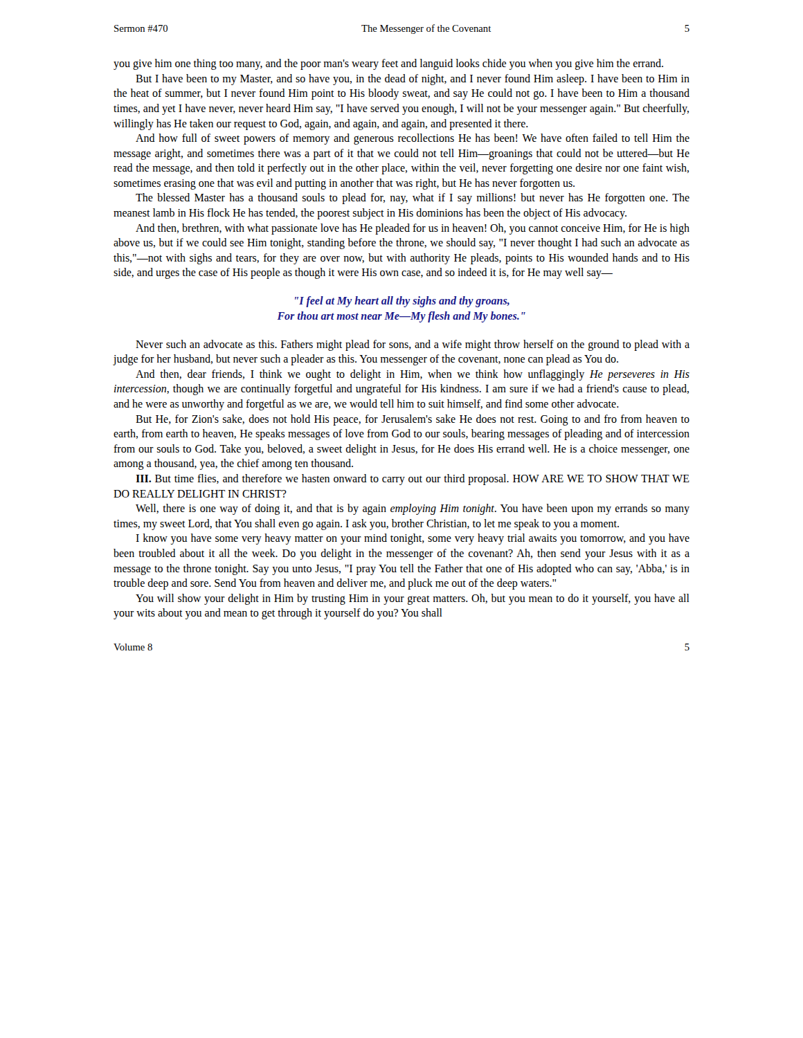Sermon #470 The Messenger of the Covenant 5
you give him one thing too many, and the poor man's weary feet and languid looks chide you when you give him the errand.
But I have been to my Master, and so have you, in the dead of night, and I never found Him asleep. I have been to Him in the heat of summer, but I never found Him point to His bloody sweat, and say He could not go. I have been to Him a thousand times, and yet I have never, never heard Him say, "I have served you enough, I will not be your messenger again." But cheerfully, willingly has He taken our request to God, again, and again, and again, and presented it there.
And how full of sweet powers of memory and generous recollections He has been! We have often failed to tell Him the message aright, and sometimes there was a part of it that we could not tell Him—groanings that could not be uttered—but He read the message, and then told it perfectly out in the other place, within the veil, never forgetting one desire nor one faint wish, sometimes erasing one that was evil and putting in another that was right, but He has never forgotten us.
The blessed Master has a thousand souls to plead for, nay, what if I say millions! but never has He forgotten one. The meanest lamb in His flock He has tended, the poorest subject in His dominions has been the object of His advocacy.
And then, brethren, with what passionate love has He pleaded for us in heaven! Oh, you cannot conceive Him, for He is high above us, but if we could see Him tonight, standing before the throne, we should say, "I never thought I had such an advocate as this,"—not with sighs and tears, for they are over now, but with authority He pleads, points to His wounded hands and to His side, and urges the case of His people as though it were His own case, and so indeed it is, for He may well say—
"I feel at My heart all thy sighs and thy groans,
For thou art most near Me—My flesh and My bones."
Never such an advocate as this. Fathers might plead for sons, and a wife might throw herself on the ground to plead with a judge for her husband, but never such a pleader as this. You messenger of the covenant, none can plead as You do.
And then, dear friends, I think we ought to delight in Him, when we think how unflaggingly He perseveres in His intercession, though we are continually forgetful and ungrateful for His kindness. I am sure if we had a friend's cause to plead, and he were as unworthy and forgetful as we are, we would tell him to suit himself, and find some other advocate.
But He, for Zion's sake, does not hold His peace, for Jerusalem's sake He does not rest. Going to and fro from heaven to earth, from earth to heaven, He speaks messages of love from God to our souls, bearing messages of pleading and of intercession from our souls to God. Take you, beloved, a sweet delight in Jesus, for He does His errand well. He is a choice messenger, one among a thousand, yea, the chief among ten thousand.
III. But time flies, and therefore we hasten onward to carry out our third proposal. HOW ARE WE TO SHOW THAT WE DO REALLY DELIGHT IN CHRIST?
Well, there is one way of doing it, and that is by again employing Him tonight. You have been upon my errands so many times, my sweet Lord, that You shall even go again. I ask you, brother Christian, to let me speak to you a moment.
I know you have some very heavy matter on your mind tonight, some very heavy trial awaits you tomorrow, and you have been troubled about it all the week. Do you delight in the messenger of the covenant? Ah, then send your Jesus with it as a message to the throne tonight. Say you unto Jesus, "I pray You tell the Father that one of His adopted who can say, 'Abba,' is in trouble deep and sore. Send You from heaven and deliver me, and pluck me out of the deep waters."
You will show your delight in Him by trusting Him in your great matters. Oh, but you mean to do it yourself, you have all your wits about you and mean to get through it yourself do you? You shall
Volume 8 5